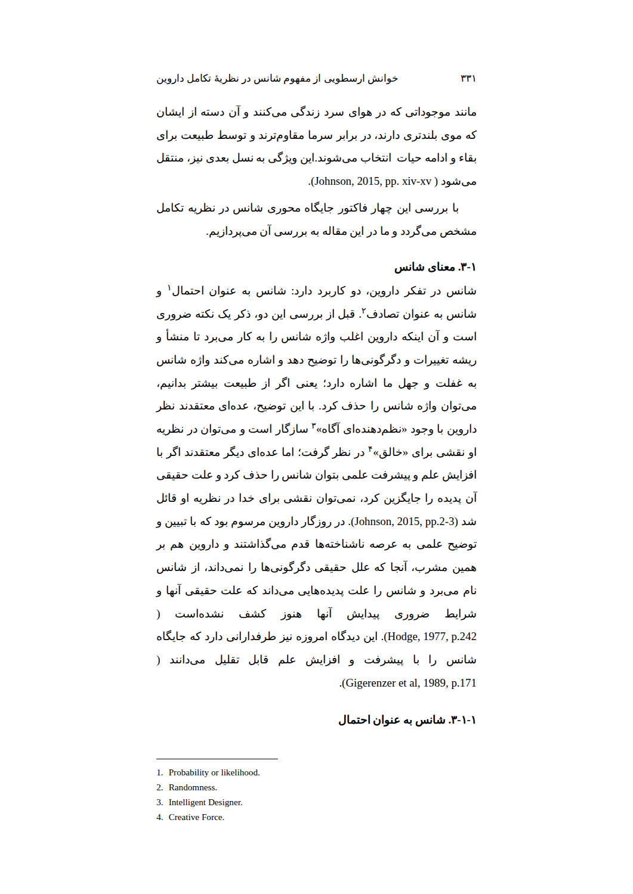۳۳۱ خوانش ارسطویی از مفهوم شانس در نظریهٔ تکامل داروین
مانند موجوداتی که در هوای سرد زندگی می‌کنند و آن دسته از ایشان که موی بلندتری دارند، در برابر سرما مقاوم‌ترند و توسط طبیعت برای بقاء و ادامه حیات انتخاب می‌شوند.این ویژگی به نسل بعدی نیز، منتقل می‌شود ( Johnson, 2015, pp. xiv-xv).
با بررسی این چهار فاکتور جایگاه محوری شانس در نظریه تکامل مشخص می‌گردد و ما در این مقاله به بررسی آن می‌پردازیم.
۳-۱. معنای شانس
شانس در تفکر داروین، دو کاربرد دارد: شانس به عنوان احتمال۱ و شانس به عنوان تصادف۲. قبل از بررسی این دو، ذکر یک نکته ضروری است و آن اینکه داروین اغلب واژه شانس را به کار می‌برد تا منشأ و ریشه تغییرات و دگرگونی‌ها را توضیح دهد و اشاره می‌کند واژه شانس به غفلت و جهل ما اشاره دارد؛ یعنی اگر از طبیعت بیشتر بدانیم، می‌توان واژه شانس را حذف کرد. با این توضیح، عده‌ای معتقدند نظر داروین با وجود «نظم‌دهنده‌ای آگاه»۳ سازگار است و می‌توان در نظریه او نقشی برای «خالق»۴ در نظر گرفت؛ اما عده‌ای دیگر معتقدند اگر با افزایش علم و پیشرفت علمی بتوان شانس را حذف کرد و علت حقیقی آن پدیده را جایگزین کرد، نمی‌توان نقشی برای خدا در نظریه او قائل شد (Johnson, 2015, pp.2-3). در روزگار داروین مرسوم بود که با تبیین و توضیح علمی به عرصه ناشناخته‌ها قدم می‌گذاشتند و داروین هم بر همین مشرب، آنجا که علل حقیقی دگرگونی‌ها را نمی‌داند، از شانس نام می‌برد و شانس را علت پدیده‌هایی می‌داند که علت حقیقی آنها و شرایط ضروری پیدایش آنها هنوز کشف نشده‌است (Hodge, 1977, p.242). این دیدگاه امروزه نیز طرفدارانی دارد که جایگاه شانس را با پیشرفت و افزایش علم قابل تقلیل می‌دانند ( Gigerenzer et al, 1989, p.171).
۳-۱-۱. شانس به عنوان احتمال
1. Probability or likelihood.
2. Randomness.
3. Intelligent Designer.
4. Creative Force.